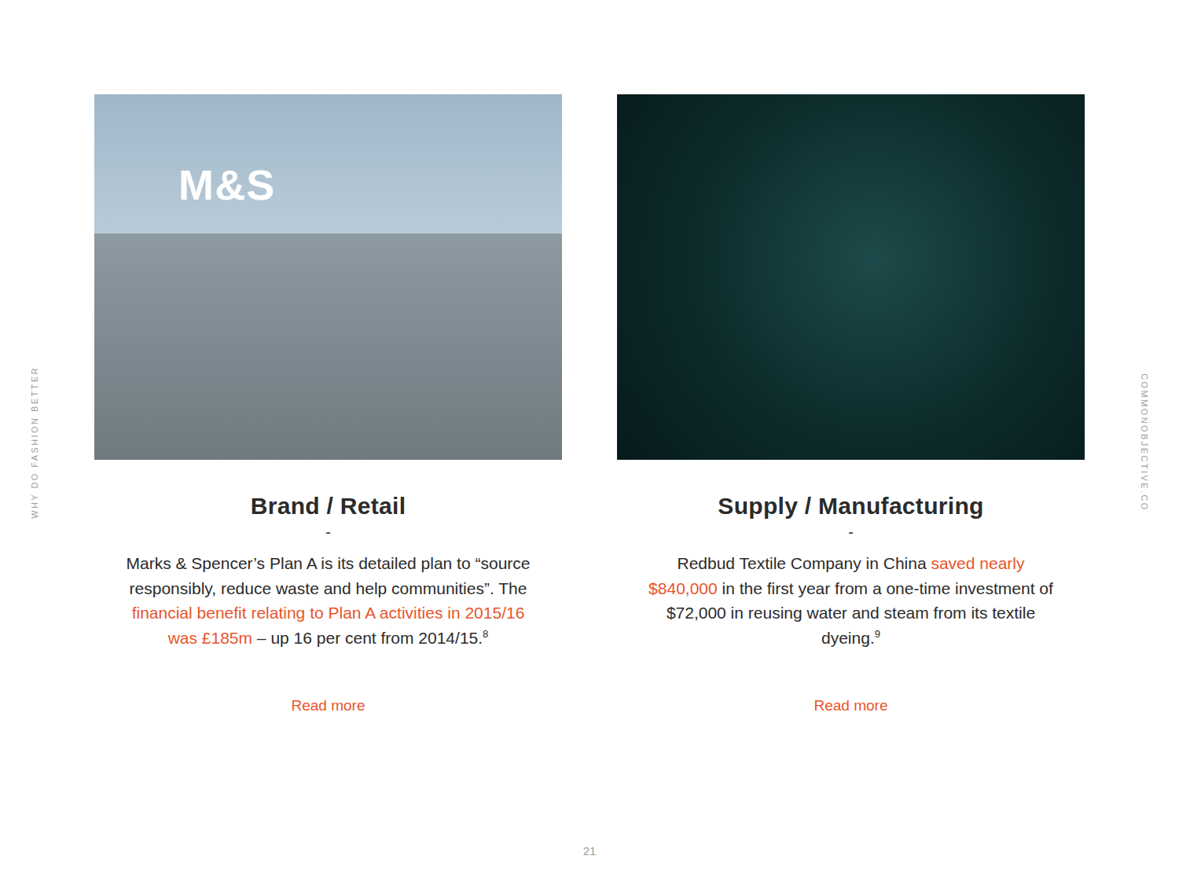Why do fashion better commonobjective.co
Brand / Retail
-
Marks & Spencer’s Plan A is its detailed plan to “source responsibly, reduce waste and help communities”. The financial benefit relating to Plan A activities in 2015/16 was £185m – up 16 per cent from 2014/15.8
Read more
Supply / Manufacturing
-
Redbud Textile Company in China saved nearly $840,000 in the first year from a one-time investment of $72,000 in reusing water and steam from its textile dyeing.9
Read more
21